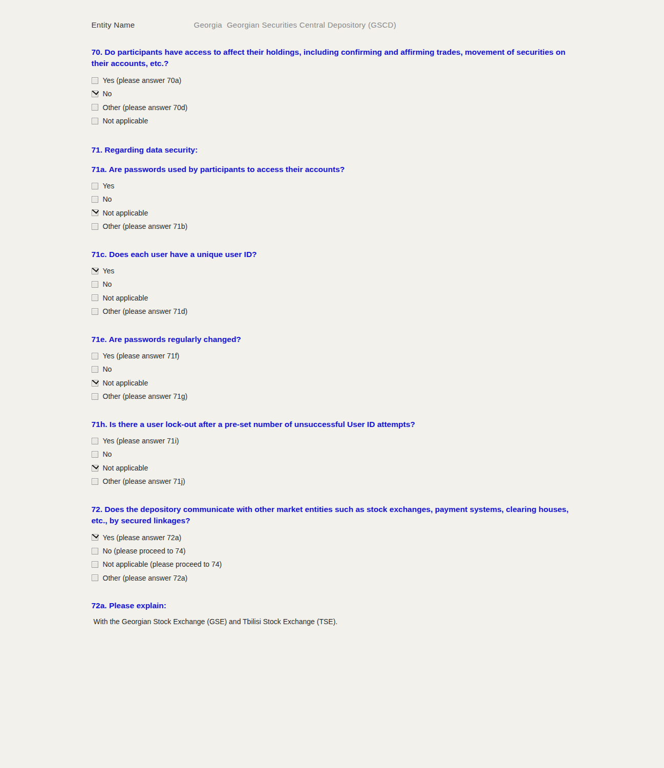Entity Name
Georgia Georgian Securities Central Depository (GSCD)
70. Do participants have access to affect their holdings, including confirming and affirming trades, movement of securities on their accounts, etc.?
Yes (please answer 70a)
No
Other (please answer 70d)
Not applicable
71. Regarding data security:
71a. Are passwords used by participants to access their accounts?
Yes
No
Not applicable
Other (please answer 71b)
71c. Does each user have a unique user ID?
Yes
No
Not applicable
Other (please answer 71d)
71e. Are passwords regularly changed?
Yes (please answer 71f)
No
Not applicable
Other (please answer 71g)
71h. Is there a user lock-out after a pre-set number of unsuccessful User ID attempts?
Yes (please answer 71i)
No
Not applicable
Other (please answer 71j)
72. Does the depository communicate with other market entities such as stock exchanges, payment systems, clearing houses, etc., by secured linkages?
Yes (please answer 72a)
No (please proceed to 74)
Not applicable (please proceed to 74)
Other (please answer 72a)
72a. Please explain:
With the Georgian Stock Exchange (GSE) and Tbilisi Stock Exchange (TSE).